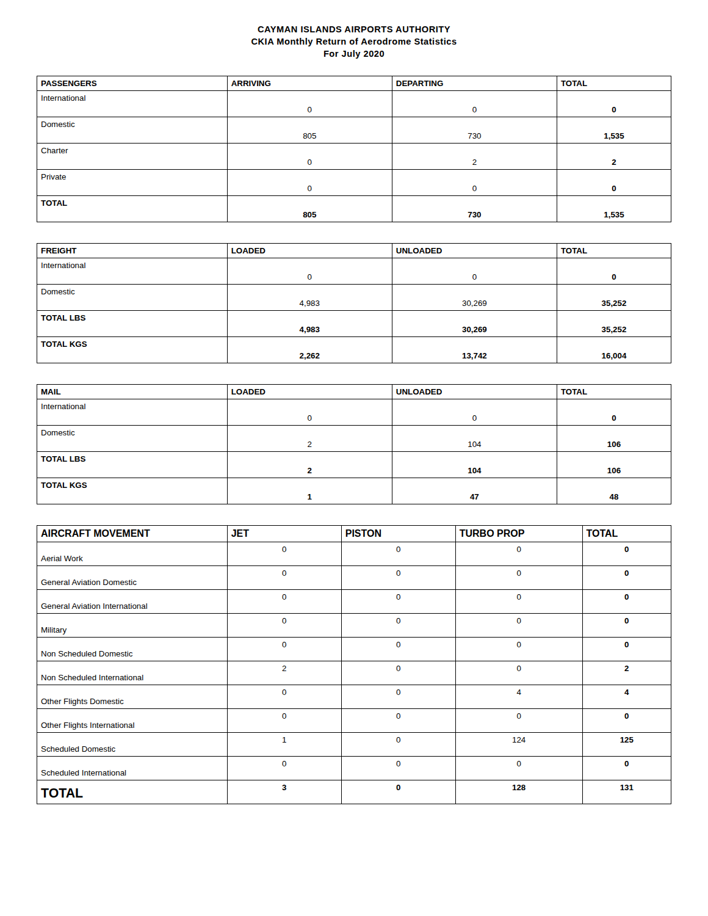CAYMAN ISLANDS AIRPORTS AUTHORITY
CKIA Monthly Return of Aerodrome Statistics
For July 2020
| PASSENGERS | ARRIVING | DEPARTING | TOTAL |
| --- | --- | --- | --- |
| International | 0 | 0 | 0 |
| Domestic | 805 | 730 | 1,535 |
| Charter | 0 | 2 | 2 |
| Private | 0 | 0 | 0 |
| TOTAL | 805 | 730 | 1,535 |
| FREIGHT | LOADED | UNLOADED | TOTAL |
| --- | --- | --- | --- |
| International | 0 | 0 | 0 |
| Domestic | 4,983 | 30,269 | 35,252 |
| TOTAL LBS | 4,983 | 30,269 | 35,252 |
| TOTAL KGS | 2,262 | 13,742 | 16,004 |
| MAIL | LOADED | UNLOADED | TOTAL |
| --- | --- | --- | --- |
| International | 0 | 0 | 0 |
| Domestic | 2 | 104 | 106 |
| TOTAL LBS | 2 | 104 | 106 |
| TOTAL KGS | 1 | 47 | 48 |
| AIRCRAFT MOVEMENT | JET | PISTON | TURBO PROP | TOTAL |
| --- | --- | --- | --- | --- |
| Aerial Work | 0 | 0 | 0 | 0 |
| General Aviation Domestic | 0 | 0 | 0 | 0 |
| General Aviation International | 0 | 0 | 0 | 0 |
| Military | 0 | 0 | 0 | 0 |
| Non Scheduled Domestic | 0 | 0 | 0 | 0 |
| Non Scheduled International | 2 | 0 | 0 | 2 |
| Other Flights Domestic | 0 | 0 | 4 | 4 |
| Other Flights International | 0 | 0 | 0 | 0 |
| Scheduled Domestic | 1 | 0 | 124 | 125 |
| Scheduled International | 0 | 0 | 0 | 0 |
| TOTAL | 3 | 0 | 128 | 131 |